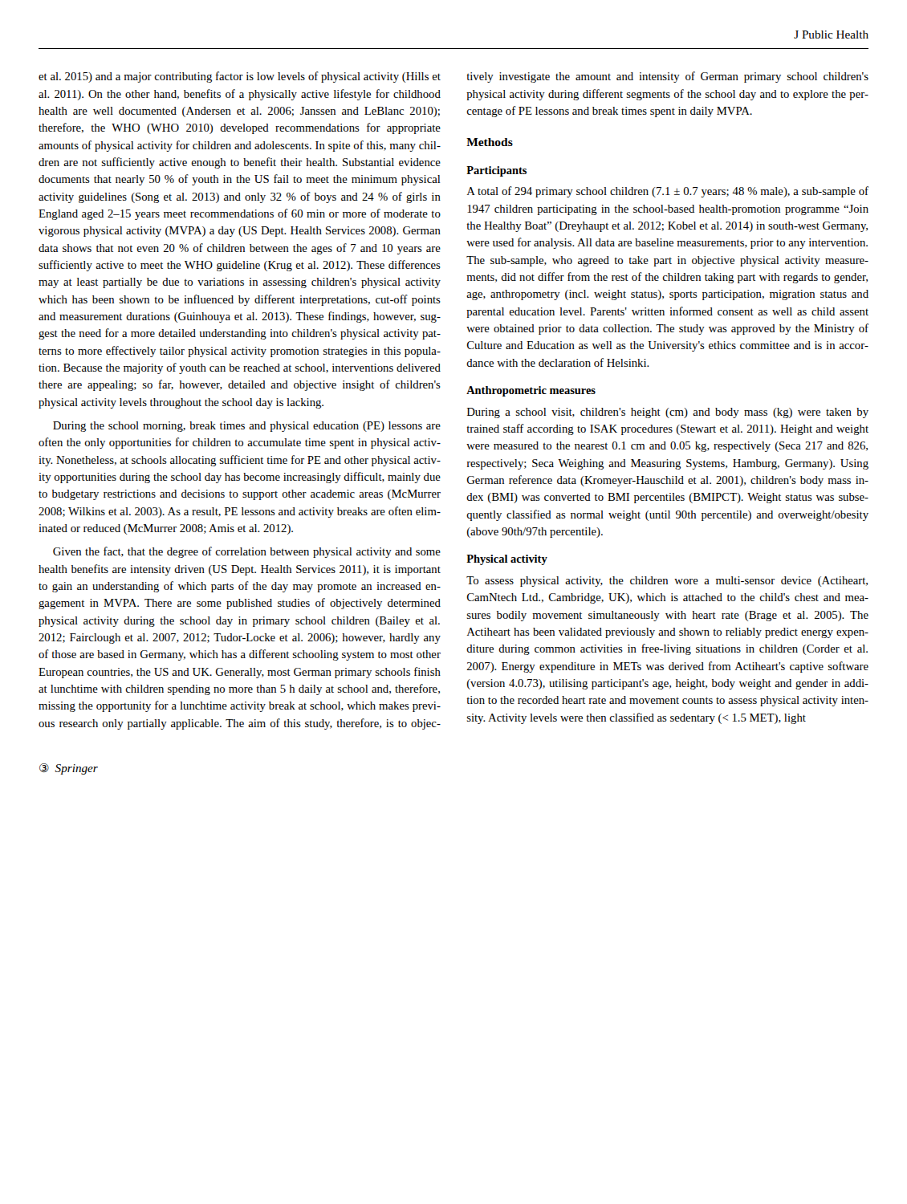J Public Health
et al. 2015) and a major contributing factor is low levels of physical activity (Hills et al. 2011). On the other hand, benefits of a physically active lifestyle for childhood health are well documented (Andersen et al. 2006; Janssen and LeBlanc 2010); therefore, the WHO (WHO 2010) developed recommendations for appropriate amounts of physical activity for children and adolescents. In spite of this, many children are not sufficiently active enough to benefit their health. Substantial evidence documents that nearly 50 % of youth in the US fail to meet the minimum physical activity guidelines (Song et al. 2013) and only 32 % of boys and 24 % of girls in England aged 2–15 years meet recommendations of 60 min or more of moderate to vigorous physical activity (MVPA) a day (US Dept. Health Services 2008). German data shows that not even 20 % of children between the ages of 7 and 10 years are sufficiently active to meet the WHO guideline (Krug et al. 2012). These differences may at least partially be due to variations in assessing children's physical activity which has been shown to be influenced by different interpretations, cut-off points and measurement durations (Guinhouya et al. 2013). These findings, however, suggest the need for a more detailed understanding into children's physical activity patterns to more effectively tailor physical activity promotion strategies in this population. Because the majority of youth can be reached at school, interventions delivered there are appealing; so far, however, detailed and objective insight of children's physical activity levels throughout the school day is lacking.
During the school morning, break times and physical education (PE) lessons are often the only opportunities for children to accumulate time spent in physical activity. Nonetheless, at schools allocating sufficient time for PE and other physical activity opportunities during the school day has become increasingly difficult, mainly due to budgetary restrictions and decisions to support other academic areas (McMurrer 2008; Wilkins et al. 2003). As a result, PE lessons and activity breaks are often eliminated or reduced (McMurrer 2008; Amis et al. 2012).
Given the fact, that the degree of correlation between physical activity and some health benefits are intensity driven (US Dept. Health Services 2011), it is important to gain an understanding of which parts of the day may promote an increased engagement in MVPA. There are some published studies of objectively determined physical activity during the school day in primary school children (Bailey et al. 2012; Fairclough et al. 2007, 2012; Tudor-Locke et al. 2006); however, hardly any of those are based in Germany, which has a different schooling system to most other European countries, the US and UK. Generally, most German primary schools finish at lunchtime with children spending no more than 5 h daily at school and, therefore, missing the opportunity for a lunchtime activity break at school, which makes previous research only partially applicable. The aim of this study, therefore, is to objectively investigate the amount and intensity of German primary school children's physical activity during different segments of the school day and to explore the percentage of PE lessons and break times spent in daily MVPA.
Methods
Participants
A total of 294 primary school children (7.1 ± 0.7 years; 48 % male), a sub-sample of 1947 children participating in the school-based health-promotion programme “Join the Healthy Boat” (Dreyhaupt et al. 2012; Kobel et al. 2014) in south-west Germany, were used for analysis. All data are baseline measurements, prior to any intervention. The sub-sample, who agreed to take part in objective physical activity measurements, did not differ from the rest of the children taking part with regards to gender, age, anthropometry (incl. weight status), sports participation, migration status and parental education level. Parents' written informed consent as well as child assent were obtained prior to data collection. The study was approved by the Ministry of Culture and Education as well as the University's ethics committee and is in accordance with the declaration of Helsinki.
Anthropometric measures
During a school visit, children's height (cm) and body mass (kg) were taken by trained staff according to ISAK procedures (Stewart et al. 2011). Height and weight were measured to the nearest 0.1 cm and 0.05 kg, respectively (Seca 217 and 826, respectively; Seca Weighing and Measuring Systems, Hamburg, Germany). Using German reference data (Kromeyer-Hauschild et al. 2001), children's body mass index (BMI) was converted to BMI percentiles (BMIPCT). Weight status was subsequently classified as normal weight (until 90th percentile) and overweight/obesity (above 90th/97th percentile).
Physical activity
To assess physical activity, the children wore a multi-sensor device (Actiheart, CamNtech Ltd., Cambridge, UK), which is attached to the child's chest and measures bodily movement simultaneously with heart rate (Brage et al. 2005). The Actiheart has been validated previously and shown to reliably predict energy expenditure during common activities in free-living situations in children (Corder et al. 2007). Energy expenditure in METs was derived from Actiheart's captive software (version 4.0.73), utilising participant's age, height, body weight and gender in addition to the recorded heart rate and movement counts to assess physical activity intensity. Activity levels were then classified as sedentary (< 1.5 MET), light
③ Springer